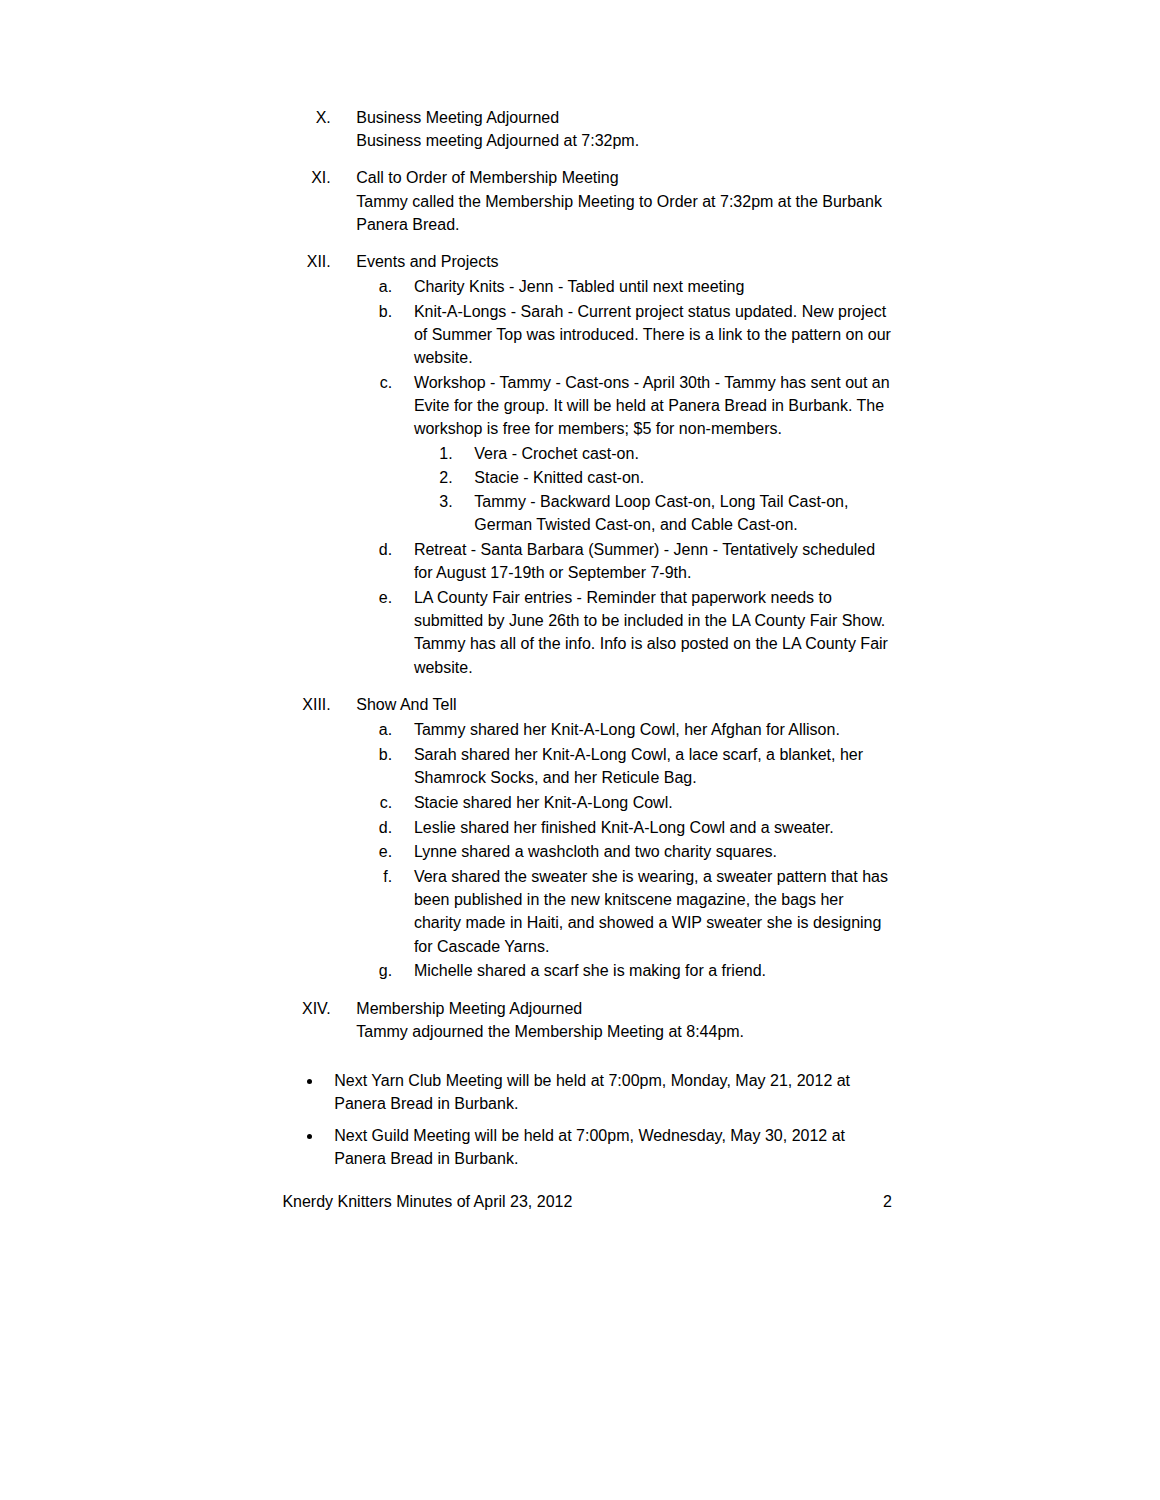Business Meeting Adjourned
Business meeting Adjourned at 7:32pm.
Call to Order of Membership Meeting
Tammy called the Membership Meeting to Order at 7:32pm at the Burbank Panera Bread.
Events and Projects
Charity Knits - Jenn - Tabled until next meeting
Knit-A-Longs - Sarah - Current project status updated. New project of Summer Top was introduced. There is a link to the pattern on our website.
Workshop - Tammy - Cast-ons - April 30th - Tammy has sent out an Evite for the group. It will be held at Panera Bread in Burbank. The workshop is free for members; $5 for non-members.
Vera - Crochet cast-on.
Stacie - Knitted cast-on.
Tammy - Backward Loop Cast-on, Long Tail Cast-on, German Twisted Cast-on, and Cable Cast-on.
Retreat - Santa Barbara (Summer) - Jenn - Tentatively scheduled for August 17-19th or September 7-9th.
LA County Fair entries - Reminder that paperwork needs to submitted by June 26th to be included in the LA County Fair Show. Tammy has all of the info. Info is also posted on the LA County Fair website.
Show And Tell
Tammy shared her Knit-A-Long Cowl, her Afghan for Allison.
Sarah shared her Knit-A-Long Cowl, a lace scarf, a blanket, her Shamrock Socks, and her Reticule Bag.
Stacie shared her Knit-A-Long Cowl.
Leslie shared her finished Knit-A-Long Cowl and a sweater.
Lynne shared a washcloth and two charity squares.
Vera shared the sweater she is wearing, a sweater pattern that has been published in the new knitscene magazine, the bags her charity made in Haiti, and showed a WIP sweater she is designing for Cascade Yarns.
Michelle shared a scarf she is making for a friend.
Membership Meeting Adjourned
Tammy adjourned the Membership Meeting at 8:44pm.
Next Yarn Club Meeting will be held at 7:00pm, Monday, May 21, 2012 at Panera Bread in Burbank.
Next Guild Meeting will be held at 7:00pm, Wednesday, May 30, 2012 at Panera Bread in Burbank.
Knerdy Knitters Minutes of April 23, 2012 2